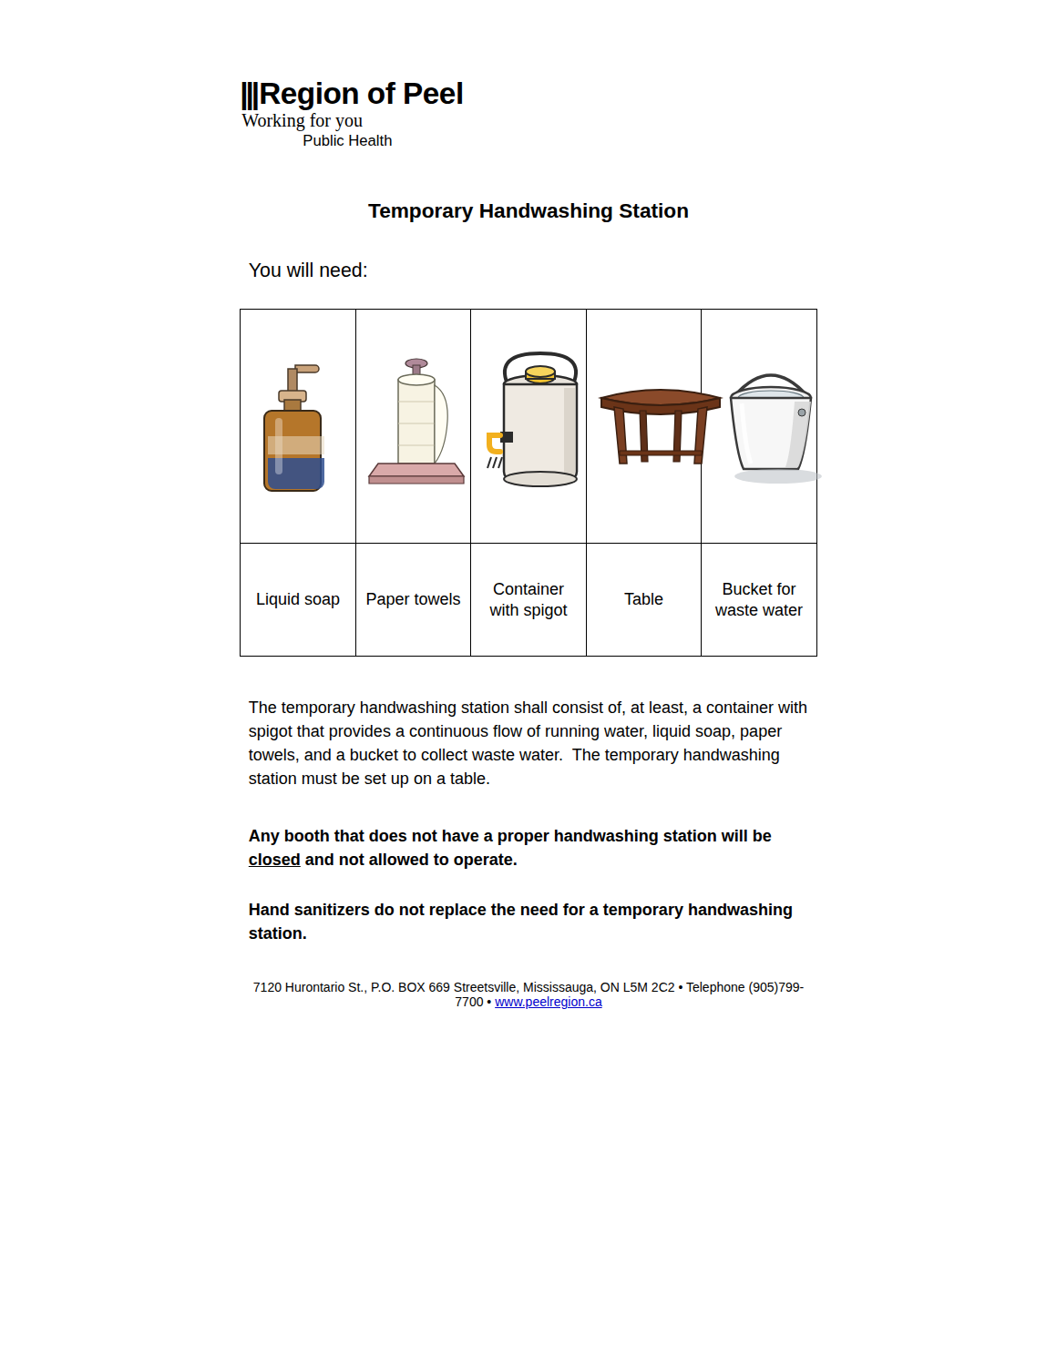|||Region of Peel
Working for you
Public Health
Temporary Handwashing Station
You will need:
| Liquid soap | Paper towels | Container with spigot | Table | Bucket for waste water |
The temporary handwashing station shall consist of, at least, a container with spigot that provides a continuous flow of running water, liquid soap, paper towels, and a bucket to collect waste water. The temporary handwashing station must be set up on a table.
Any booth that does not have a proper handwashing station will be closed and not allowed to operate.
Hand sanitizers do not replace the need for a temporary handwashing station.
7120 Hurontario St., P.O. BOX 669 Streetsville, Mississauga, ON L5M 2C2 • Telephone (905)799-7700 • www.peelregion.ca